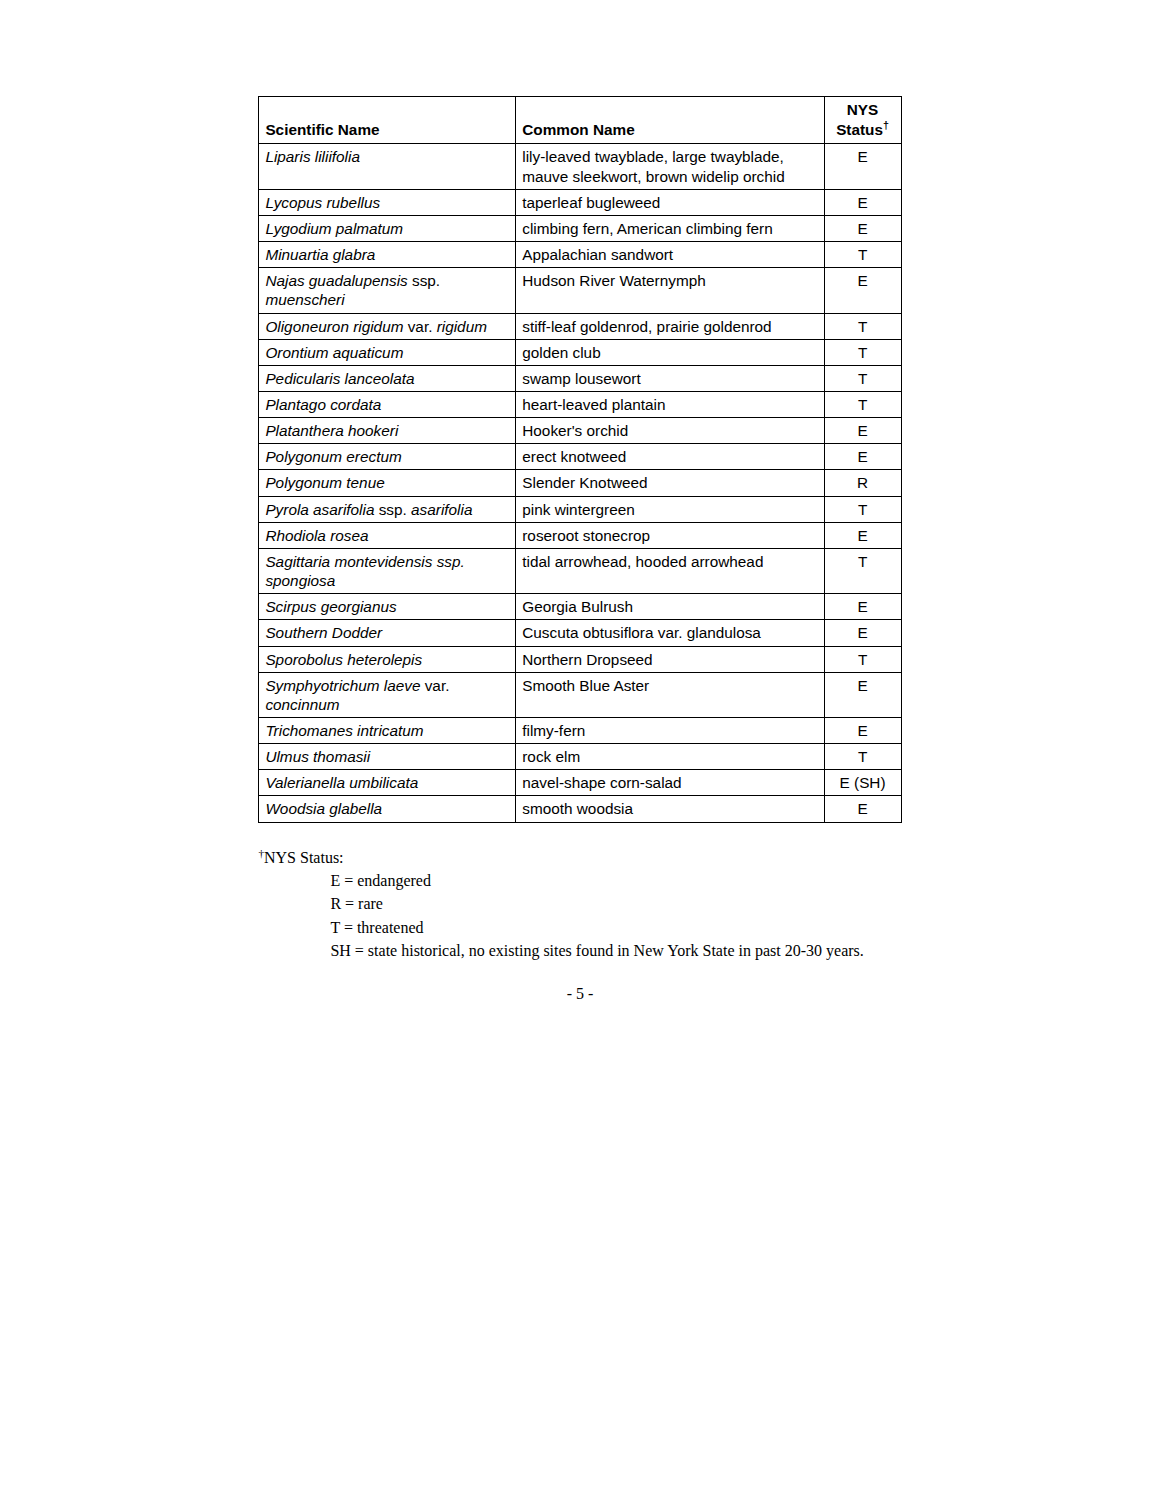| Scientific Name | Common Name | NYS Status † |
| --- | --- | --- |
| Liparis liliifolia | lily-leaved twayblade, large twayblade, mauve sleekwort, brown widelip orchid | E |
| Lycopus rubellus | taperleaf bugleweed | E |
| Lygodium palmatum | climbing fern, American climbing fern | E |
| Minuartia glabra | Appalachian sandwort | T |
| Najas guadalupensis ssp. muenscheri | Hudson River Waternymph | E |
| Oligoneuron rigidum var. rigidum | stiff-leaf goldenrod, prairie goldenrod | T |
| Orontium aquaticum | golden club | T |
| Pedicularis lanceolata | swamp lousewort | T |
| Plantago cordata | heart-leaved plantain | T |
| Platanthera hookeri | Hooker's orchid | E |
| Polygonum erectum | erect knotweed | E |
| Polygonum tenue | Slender Knotweed | R |
| Pyrola asarifolia ssp. asarifolia | pink wintergreen | T |
| Rhodiola rosea | roseroot stonecrop | E |
| Sagittaria montevidensis ssp. spongiosa | tidal arrowhead, hooded arrowhead | T |
| Scirpus georgianus | Georgia Bulrush | E |
| Southern Dodder | Cuscuta obtusiflora var. glandulosa | E |
| Sporobolus heterolepis | Northern Dropseed | T |
| Symphyotrichum laeve var. concinnum | Smooth Blue Aster | E |
| Trichomanes intricatum | filmy-fern | E |
| Ulmus thomasii | rock elm | T |
| Valerianella umbilicata | navel-shape corn-salad | E (SH) |
| Woodsia glabella | smooth woodsia | E |
†NYS Status:
E = endangered
R = rare
T = threatened
SH = state historical, no existing sites found in New York State in past 20-30 years.
- 5 -